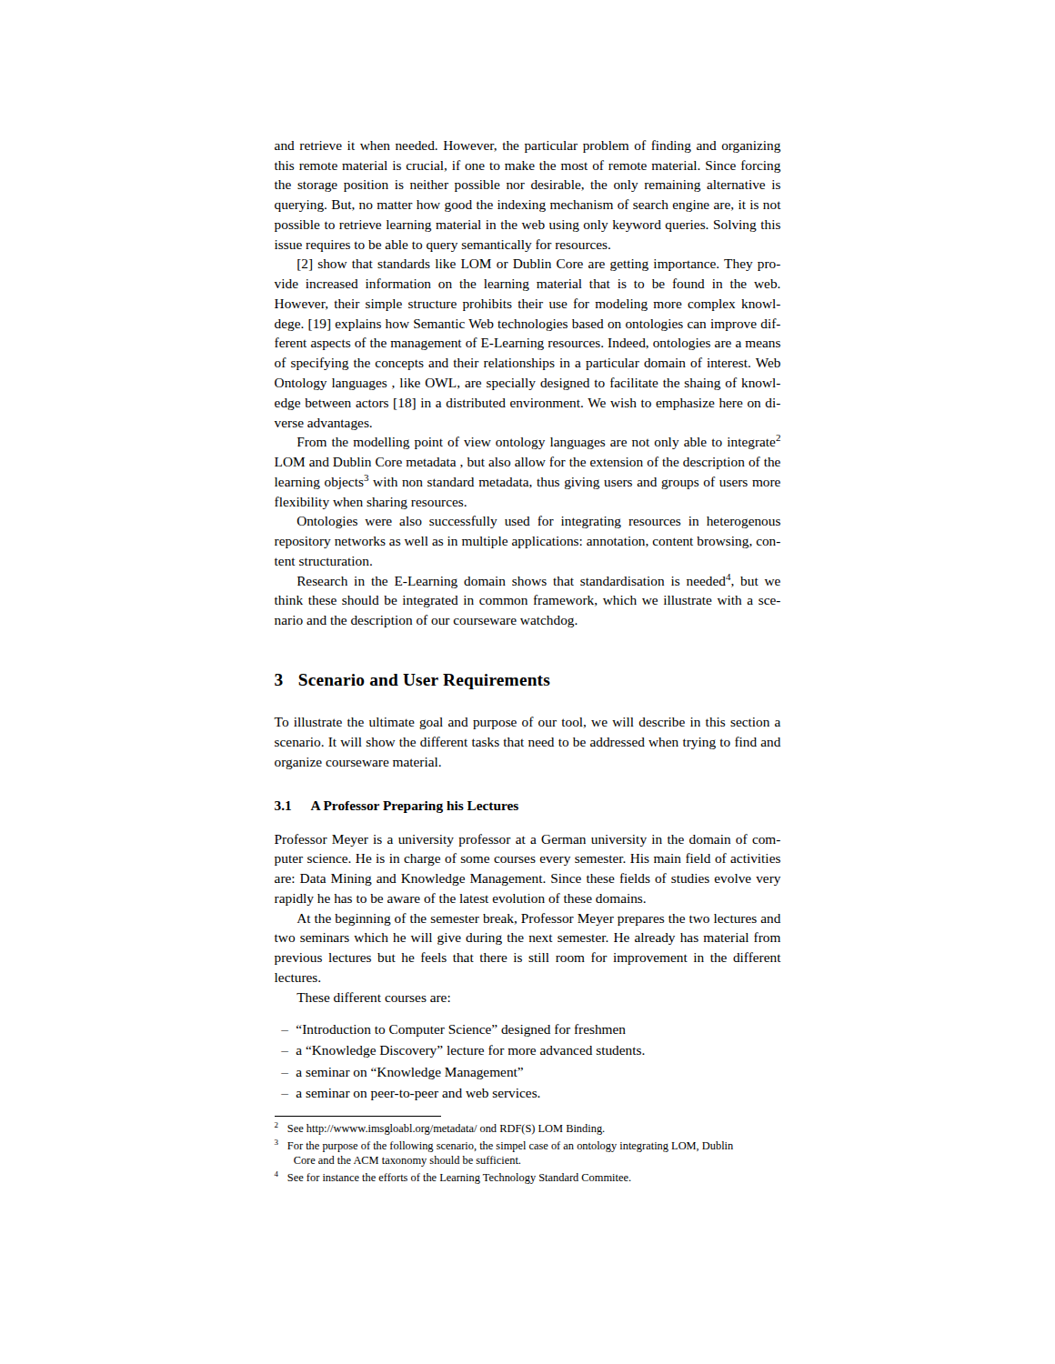and retrieve it when needed. However, the particular problem of finding and organizing this remote material is crucial, if one to make the most of remote material. Since forcing the storage position is neither possible nor desirable, the only remaining alternative is querying. But, no matter how good the indexing mechanism of search engine are, it is not possible to retrieve learning material in the web using only keyword queries. Solving this issue requires to be able to query semantically for resources.
[2] show that standards like LOM or Dublin Core are getting importance. They provide increased information on the learning material that is to be found in the web. However, their simple structure prohibits their use for modeling more complex knowldege. [19] explains how Semantic Web technologies based on ontologies can improve different aspects of the management of E-Learning resources. Indeed, ontologies are a means of specifying the concepts and their relationships in a particular domain of interest. Web Ontology languages , like OWL, are specially designed to facilitate the shaing of knowledge between actors [18] in a distributed environment. We wish to emphasize here on diverse advantages.
From the modelling point of view ontology languages are not only able to integrate2 LOM and Dublin Core metadata , but also allow for the extension of the description of the learning objects3 with non standard metadata, thus giving users and groups of users more flexibility when sharing resources.
Ontologies were also successfully used for integrating resources in heterogenous repository networks as well as in multiple applications: annotation, content browsing, content structuration.
Research in the E-Learning domain shows that standardisation is needed4, but we think these should be integrated in common framework, which we illustrate with a scenario and the description of our courseware watchdog.
3 Scenario and User Requirements
To illustrate the ultimate goal and purpose of our tool, we will describe in this section a scenario. It will show the different tasks that need to be addressed when trying to find and organize courseware material.
3.1 A Professor Preparing his Lectures
Professor Meyer is a university professor at a German university in the domain of computer science. He is in charge of some courses every semester. His main field of activities are: Data Mining and Knowledge Management. Since these fields of studies evolve very rapidly he has to be aware of the latest evolution of these domains.
At the beginning of the semester break, Professor Meyer prepares the two lectures and two seminars which he will give during the next semester. He already has material from previous lectures but he feels that there is still room for improvement in the different lectures.
These different courses are:
“Introduction to Computer Science” designed for freshmen
a “Knowledge Discovery” lecture for more advanced students.
a seminar on “Knowledge Management”
a seminar on peer-to-peer and web services.
2
See http://wwww.imsgloabl.org/metadata/ ond RDF(S) LOM Binding.
3
For the purpose of the following scenario, the simpel case of an ontology integrating LOM, DublinCore and the ACM taxonomy should be sufficient.
4
See for instance the efforts of the Learning Technology Standard Commitee.